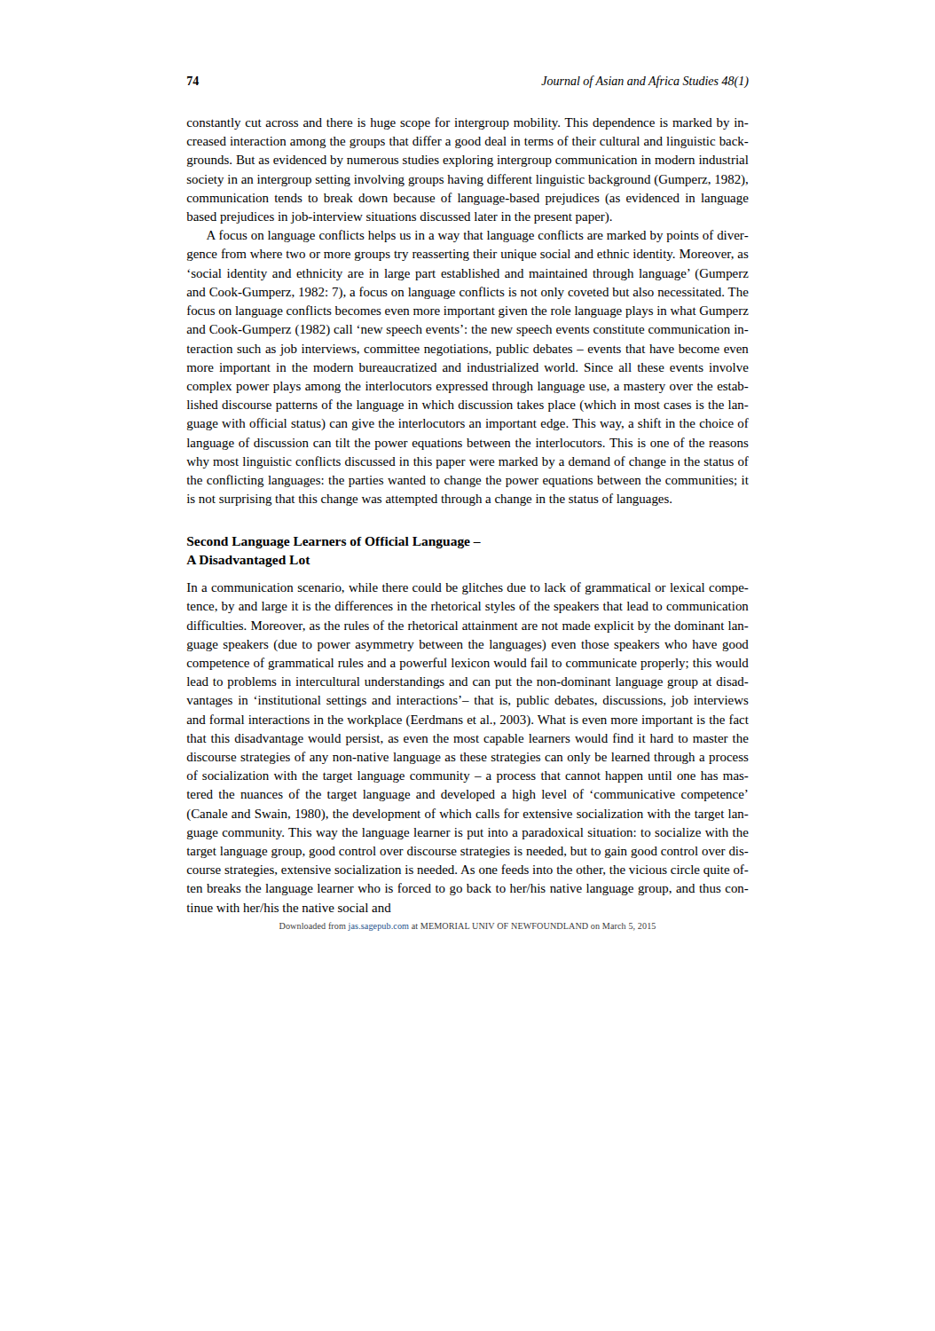74 Journal of Asian and Africa Studies 48(1)
constantly cut across and there is huge scope for intergroup mobility. This dependence is marked by increased interaction among the groups that differ a good deal in terms of their cultural and linguistic backgrounds. But as evidenced by numerous studies exploring intergroup communication in modern industrial society in an intergroup setting involving groups having different linguistic background (Gumperz, 1982), communication tends to break down because of language-based prejudices (as evidenced in language based prejudices in job-interview situations discussed later in the present paper).
A focus on language conflicts helps us in a way that language conflicts are marked by points of divergence from where two or more groups try reasserting their unique social and ethnic identity. Moreover, as ‘social identity and ethnicity are in large part established and maintained through language’ (Gumperz and Cook-Gumperz, 1982: 7), a focus on language conflicts is not only coveted but also necessitated. The focus on language conflicts becomes even more important given the role language plays in what Gumperz and Cook-Gumperz (1982) call ‘new speech events’: the new speech events constitute communication interaction such as job interviews, committee negotiations, public debates – events that have become even more important in the modern bureaucratized and industrialized world. Since all these events involve complex power plays among the interlocutors expressed through language use, a mastery over the established discourse patterns of the language in which discussion takes place (which in most cases is the language with official status) can give the interlocutors an important edge. This way, a shift in the choice of language of discussion can tilt the power equations between the interlocutors. This is one of the reasons why most linguistic conflicts discussed in this paper were marked by a demand of change in the status of the conflicting languages: the parties wanted to change the power equations between the communities; it is not surprising that this change was attempted through a change in the status of languages.
Second Language Learners of Official Language –
A Disadvantaged Lot
In a communication scenario, while there could be glitches due to lack of grammatical or lexical competence, by and large it is the differences in the rhetorical styles of the speakers that lead to communication difficulties. Moreover, as the rules of the rhetorical attainment are not made explicit by the dominant language speakers (due to power asymmetry between the languages) even those speakers who have good competence of grammatical rules and a powerful lexicon would fail to communicate properly; this would lead to problems in intercultural understandings and can put the non-dominant language group at disadvantages in ‘institutional settings and interactions’– that is, public debates, discussions, job interviews and formal interactions in the workplace (Eerdmans et al., 2003). What is even more important is the fact that this disadvantage would persist, as even the most capable learners would find it hard to master the discourse strategies of any non-native language as these strategies can only be learned through a process of socialization with the target language community – a process that cannot happen until one has mastered the nuances of the target language and developed a high level of ‘communicative competence’ (Canale and Swain, 1980), the development of which calls for extensive socialization with the target language community. This way the language learner is put into a paradoxical situation: to socialize with the target language group, good control over discourse strategies is needed, but to gain good control over discourse strategies, extensive socialization is needed. As one feeds into the other, the vicious circle quite often breaks the language learner who is forced to go back to her/his native language group, and thus continue with her/his the native social and
Downloaded from jas.sagepub.com at MEMORIAL UNIV OF NEWFOUNDLAND on March 5, 2015